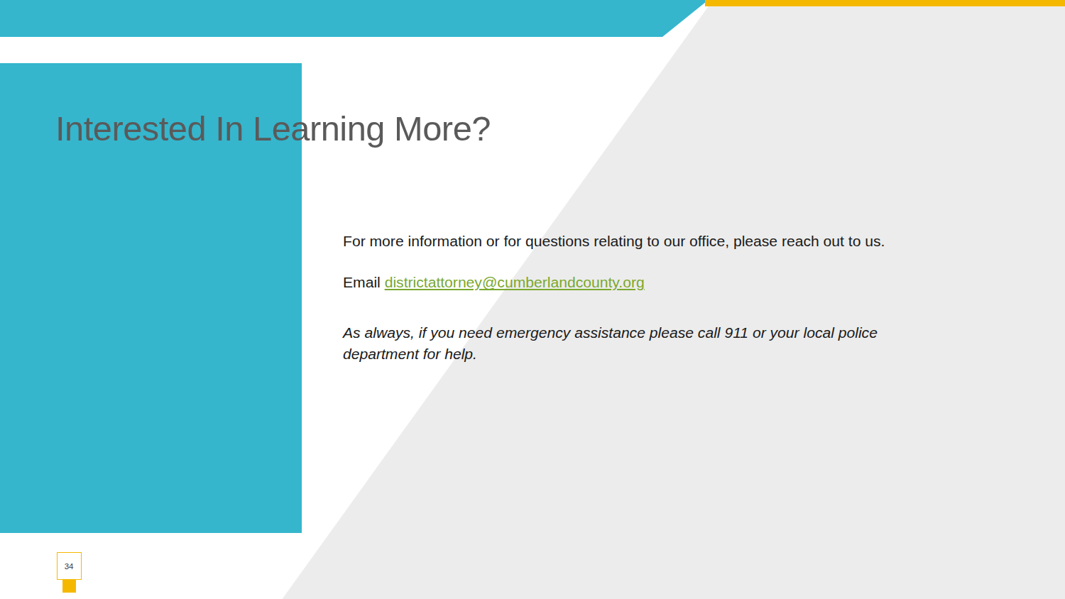Interested In Learning More?
For more information or for questions relating to our office, please reach out to us.
Email districtattorney@cumberlandcounty.org
As always, if you need emergency assistance please call 911 or your local police department for help.
34